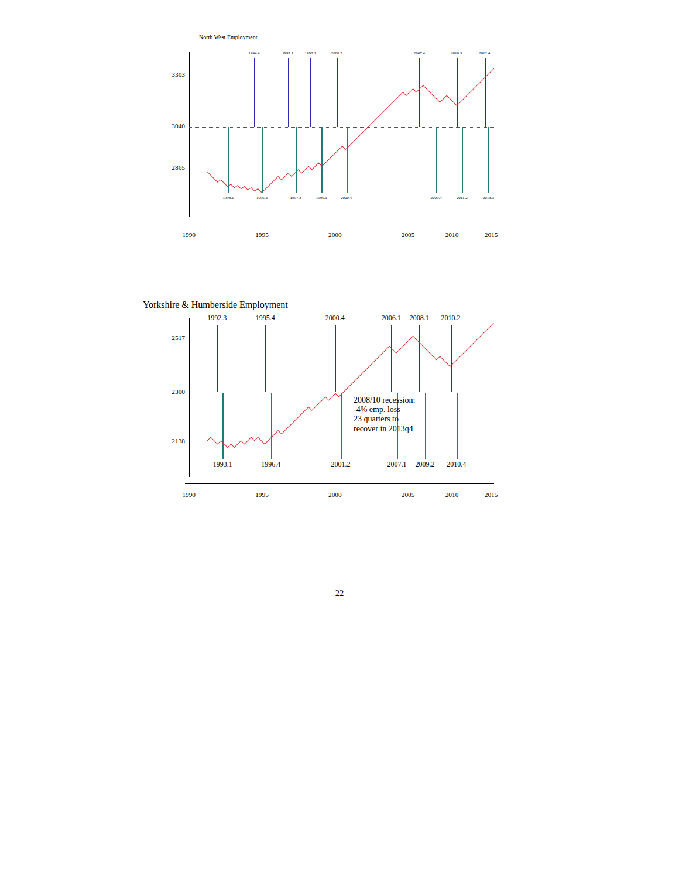North West Employment
3303
3040
2865
1990
1995
2000
2005
2010
2015
1994.4
1997.1
1998.3
2000.2
2007.4
2010.3
2012.4
1993.1
1995.2
1997.3
1999.1
2000.4
2009.4
2011.2
2013.3
Yorkshire & Humberside Employment
2517
2300
2138
1990
1995
2000
2005
2010
2015
1992.3
1995.4
2000.4
2006.1
2008.1
2010.2
1993.1
1996.4
2001.2
2007.1
2009.2
2010.4
2008/10 recession:
-4% emp. loss
23 quarters to
recover in 2013q4
22